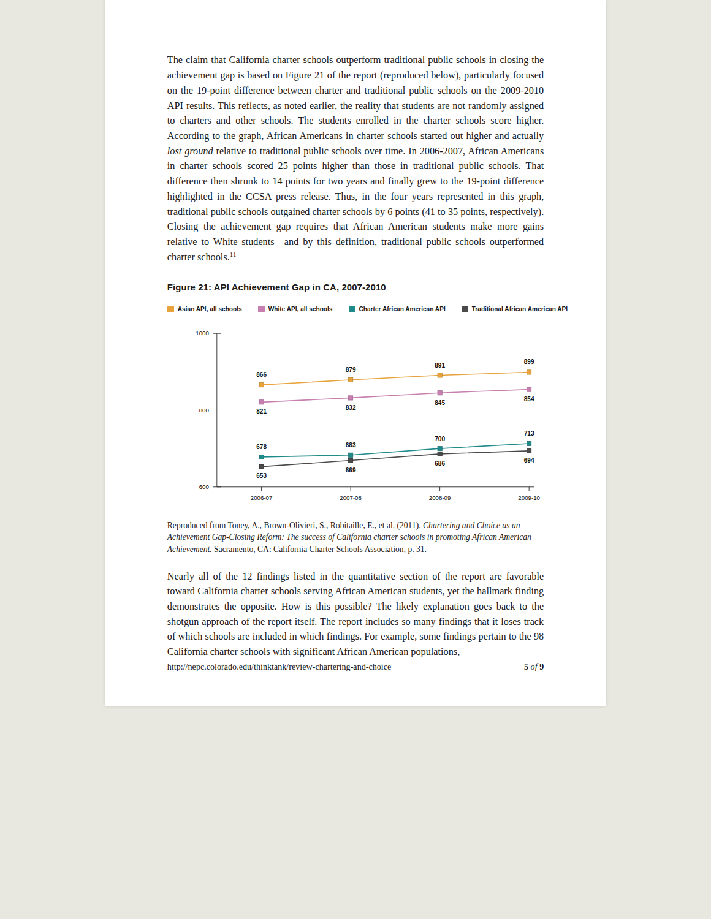The claim that California charter schools outperform traditional public schools in closing the achievement gap is based on Figure 21 of the report (reproduced below), particularly focused on the 19-point difference between charter and traditional public schools on the 2009-2010 API results. This reflects, as noted earlier, the reality that students are not randomly assigned to charters and other schools. The students enrolled in the charter schools score higher. According to the graph, African Americans in charter schools started out higher and actually lost ground relative to traditional public schools over time. In 2006-2007, African Americans in charter schools scored 25 points higher than those in traditional public schools. That difference then shrunk to 14 points for two years and finally grew to the 19-point difference highlighted in the CCSA press release. Thus, in the four years represented in this graph, traditional public schools outgained charter schools by 6 points (41 to 35 points, respectively). Closing the achievement gap requires that African American students make more gains relative to White students—and by this definition, traditional public schools outperformed charter schools.11
Figure 21: API Achievement Gap in CA, 2007-2010
Asian API, all schools White API, all schools Charter African American API Traditional African American API
1000 800 600 2006-07 2007-08 2008-09 2009-10 866 879 891 899 821 832 845 854 678 683 700 713 653 669 686 694
Reproduced from Toney, A., Brown-Olivieri, S., Robitaille, E., et al. (2011). Chartering and Choice as an Achievement Gap-Closing Reform: The success of California charter schools in promoting African American Achievement. Sacramento, CA: California Charter Schools Association, p. 31.
Nearly all of the 12 findings listed in the quantitative section of the report are favorable toward California charter schools serving African American students, yet the hallmark finding demonstrates the opposite. How is this possible? The likely explanation goes back to the shotgun approach of the report itself. The report includes so many findings that it loses track of which schools are included in which findings. For example, some findings pertain to the 98 California charter schools with significant African American populations,
http://nepc.colorado.edu/thinktank/review-chartering-and-choice 5 of 9